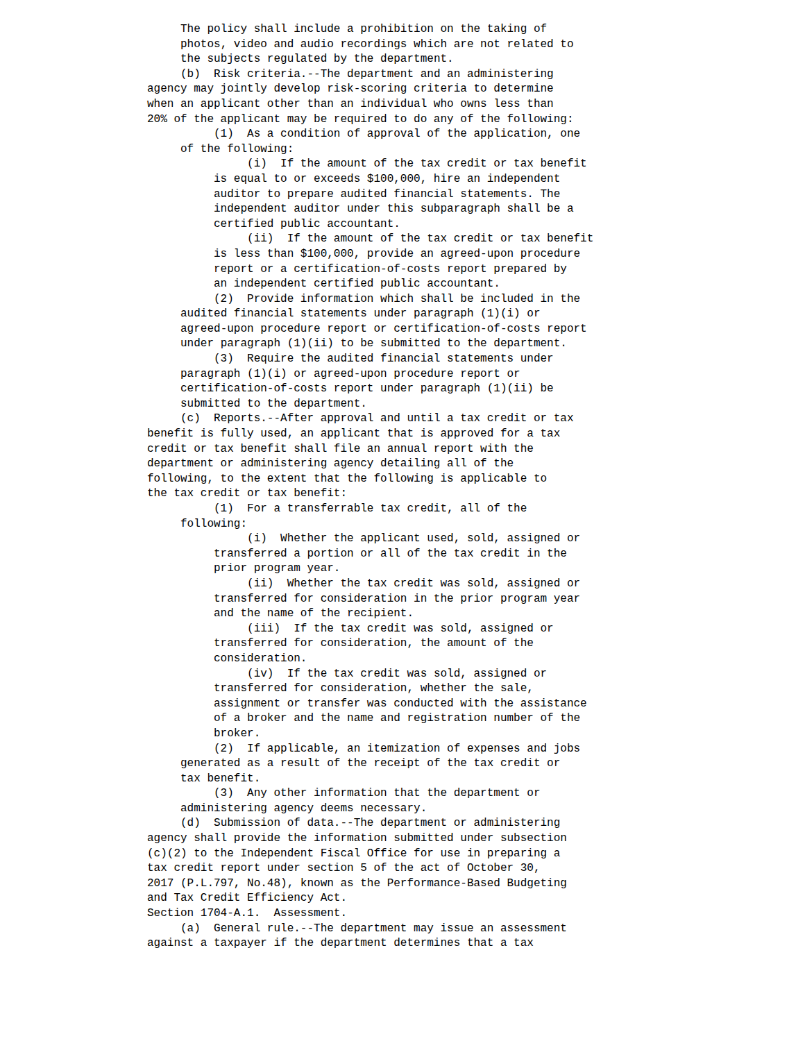The policy shall include a prohibition on the taking of photos, video and audio recordings which are not related to the subjects regulated by the department. (b) Risk criteria.--The department and an administering agency may jointly develop risk-scoring criteria to determine when an applicant other than an individual who owns less than 20% of the applicant may be required to do any of the following: (1) As a condition of approval of the application, one of the following: (i) If the amount of the tax credit or tax benefit is equal to or exceeds $100,000, hire an independent auditor to prepare audited financial statements. The independent auditor under this subparagraph shall be a certified public accountant. (ii) If the amount of the tax credit or tax benefit is less than $100,000, provide an agreed-upon procedure report or a certification-of-costs report prepared by an independent certified public accountant. (2) Provide information which shall be included in the audited financial statements under paragraph (1)(i) or agreed-upon procedure report or certification-of-costs report under paragraph (1)(ii) to be submitted to the department. (3) Require the audited financial statements under paragraph (1)(i) or agreed-upon procedure report or certification-of-costs report under paragraph (1)(ii) be submitted to the department. (c) Reports.--After approval and until a tax credit or tax benefit is fully used, an applicant that is approved for a tax credit or tax benefit shall file an annual report with the department or administering agency detailing all of the following, to the extent that the following is applicable to the tax credit or tax benefit: (1) For a transferrable tax credit, all of the following: (i) Whether the applicant used, sold, assigned or transferred a portion or all of the tax credit in the prior program year. (ii) Whether the tax credit was sold, assigned or transferred for consideration in the prior program year and the name of the recipient. (iii) If the tax credit was sold, assigned or transferred for consideration, the amount of the consideration. (iv) If the tax credit was sold, assigned or transferred for consideration, whether the sale, assignment or transfer was conducted with the assistance of a broker and the name and registration number of the broker. (2) If applicable, an itemization of expenses and jobs generated as a result of the receipt of the tax credit or tax benefit. (3) Any other information that the department or administering agency deems necessary. (d) Submission of data.--The department or administering agency shall provide the information submitted under subsection (c)(2) to the Independent Fiscal Office for use in preparing a tax credit report under section 5 of the act of October 30, 2017 (P.L.797, No.48), known as the Performance-Based Budgeting and Tax Credit Efficiency Act. Section 1704-A.1. Assessment. (a) General rule.--The department may issue an assessment against a taxpayer if the department determines that a tax